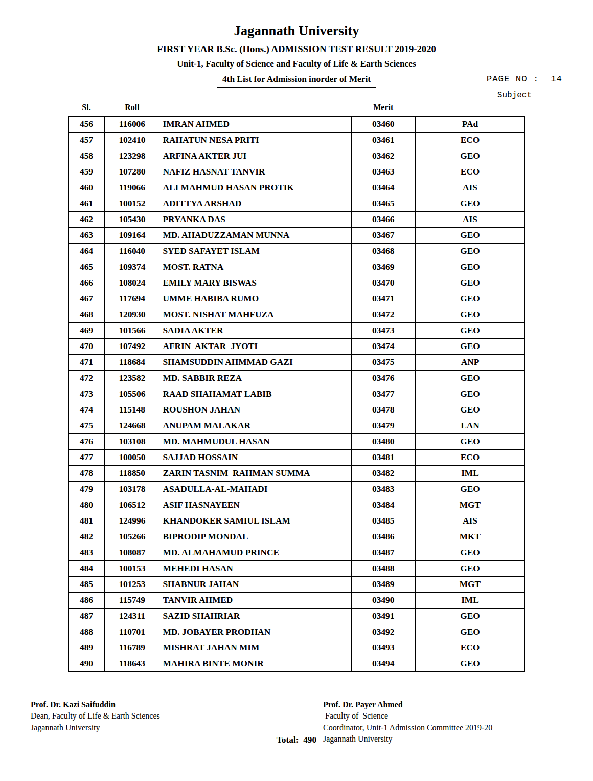Jagannath University
FIRST YEAR B.Sc. (Hons.) ADMISSION TEST RESULT 2019-2020
Unit-1, Faculty of Science and Faculty of Life & Earth Sciences
4th List for Admission inorder of Merit PAGE NO : 14
Subject
| Sl. | Roll | | Merit | |
| --- | --- | --- | --- | --- |
| 456 | 116006 | IMRAN AHMED | 03460 | PAd |
| 457 | 102410 | RAHATUN NESA PRITI | 03461 | ECO |
| 458 | 123298 | ARFINA AKTER JUI | 03462 | GEO |
| 459 | 107280 | NAFIZ HASNAT TANVIR | 03463 | ECO |
| 460 | 119066 | ALI MAHMUD HASAN PROTIK | 03464 | AIS |
| 461 | 100152 | ADITTYA ARSHAD | 03465 | GEO |
| 462 | 105430 | PRYANKA DAS | 03466 | AIS |
| 463 | 109164 | MD. AHADUZZAMAN MUNNA | 03467 | GEO |
| 464 | 116040 | SYED SAFAYET ISLAM | 03468 | GEO |
| 465 | 109374 | MOST. RATNA | 03469 | GEO |
| 466 | 108024 | EMILY MARY BISWAS | 03470 | GEO |
| 467 | 117694 | UMME HABIBA RUMO | 03471 | GEO |
| 468 | 120930 | MOST. NISHAT MAHFUZA | 03472 | GEO |
| 469 | 101566 | SADIA AKTER | 03473 | GEO |
| 470 | 107492 | AFRIN AKTAR JYOTI | 03474 | GEO |
| 471 | 118684 | SHAMSUDDIN AHMMAD GAZI | 03475 | ANP |
| 472 | 123582 | MD. SABBIR REZA | 03476 | GEO |
| 473 | 105506 | RAAD SHAHAMAT LABIB | 03477 | GEO |
| 474 | 115148 | ROUSHON JAHAN | 03478 | GEO |
| 475 | 124668 | ANUPAM MALAKAR | 03479 | LAN |
| 476 | 103108 | MD. MAHMUDUL HASAN | 03480 | GEO |
| 477 | 100050 | SAJJAD HOSSAIN | 03481 | ECO |
| 478 | 118850 | ZARIN TASNIM RAHMAN SUMMA | 03482 | IML |
| 479 | 103178 | ASADULLA-AL-MAHADI | 03483 | GEO |
| 480 | 106512 | ASIF HASNAYEEN | 03484 | MGT |
| 481 | 124996 | KHANDOKER SAMIUL ISLAM | 03485 | AIS |
| 482 | 105266 | BIPRODIP MONDAL | 03486 | MKT |
| 483 | 108087 | MD. ALMAHAMUD PRINCE | 03487 | GEO |
| 484 | 100153 | MEHEDI HASAN | 03488 | GEO |
| 485 | 101253 | SHABNUR JAHAN | 03489 | MGT |
| 486 | 115749 | TANVIR AHMED | 03490 | IML |
| 487 | 124311 | SAZID SHAHRIAR | 03491 | GEO |
| 488 | 110701 | MD. JOBAYER PRODHAN | 03492 | GEO |
| 489 | 116789 | MISHRAT JAHAN MIM | 03493 | ECO |
| 490 | 118643 | MAHIRA BINTE MONIR | 03494 | GEO |
Prof. Dr. Kazi Saifuddin
Dean, Faculty of Life & Earth Sciences
Jagannath University
Prof. Dr. Payer Ahmed
Faculty of Science
Coordinator, Unit-1 Admission Committee 2019-20
Jagannath University
Total: 490